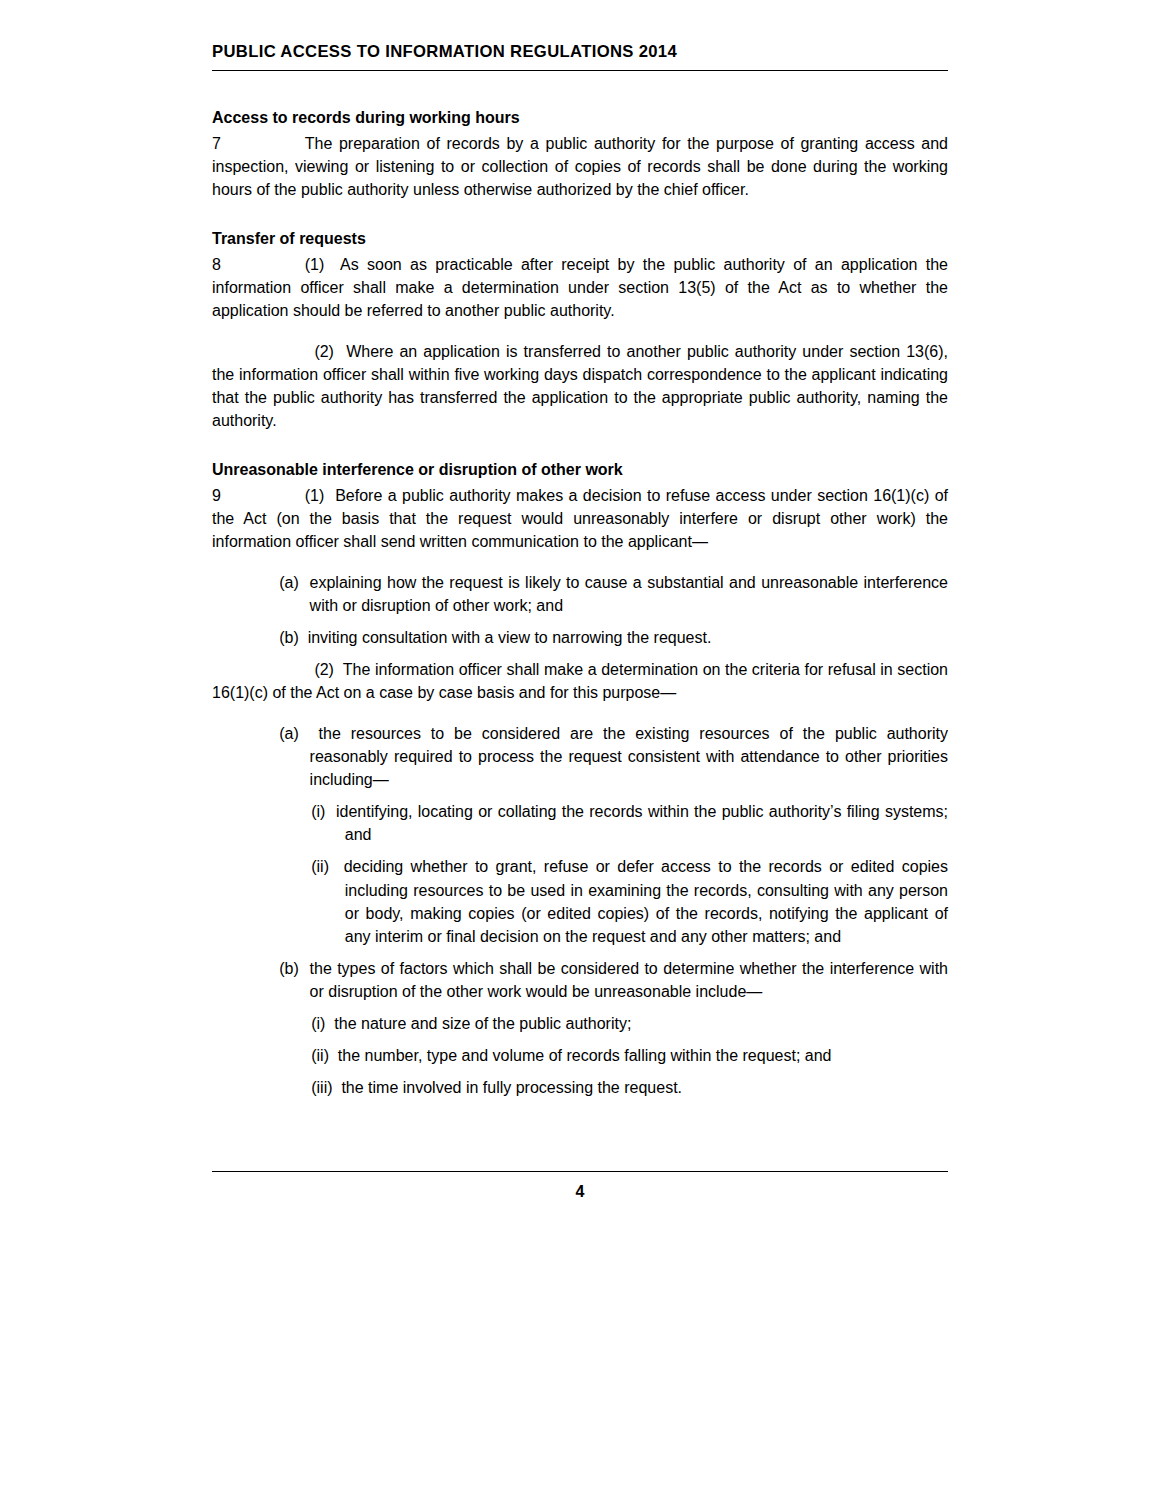PUBLIC ACCESS TO INFORMATION REGULATIONS 2014
Access to records during working hours
7 The preparation of records by a public authority for the purpose of granting access and inspection, viewing or listening to or collection of copies of records shall be done during the working hours of the public authority unless otherwise authorized by the chief officer.
Transfer of requests
8 (1) As soon as practicable after receipt by the public authority of an application the information officer shall make a determination under section 13(5) of the Act as to whether the application should be referred to another public authority.
(2) Where an application is transferred to another public authority under section 13(6), the information officer shall within five working days dispatch correspondence to the applicant indicating that the public authority has transferred the application to the appropriate public authority, naming the authority.
Unreasonable interference or disruption of other work
9 (1) Before a public authority makes a decision to refuse access under section 16(1)(c) of the Act (on the basis that the request would unreasonably interfere or disrupt other work) the information officer shall send written communication to the applicant—
(a) explaining how the request is likely to cause a substantial and unreasonable interference with or disruption of other work; and
(b) inviting consultation with a view to narrowing the request.
(2) The information officer shall make a determination on the criteria for refusal in section 16(1)(c) of the Act on a case by case basis and for this purpose—
(a) the resources to be considered are the existing resources of the public authority reasonably required to process the request consistent with attendance to other priorities including—
(i) identifying, locating or collating the records within the public authority’s filing systems; and
(ii) deciding whether to grant, refuse or defer access to the records or edited copies including resources to be used in examining the records, consulting with any person or body, making copies (or edited copies) of the records, notifying the applicant of any interim or final decision on the request and any other matters; and
(b) the types of factors which shall be considered to determine whether the interference with or disruption of the other work would be unreasonable include—
(i) the nature and size of the public authority;
(ii) the number, type and volume of records falling within the request; and
(iii) the time involved in fully processing the request.
4